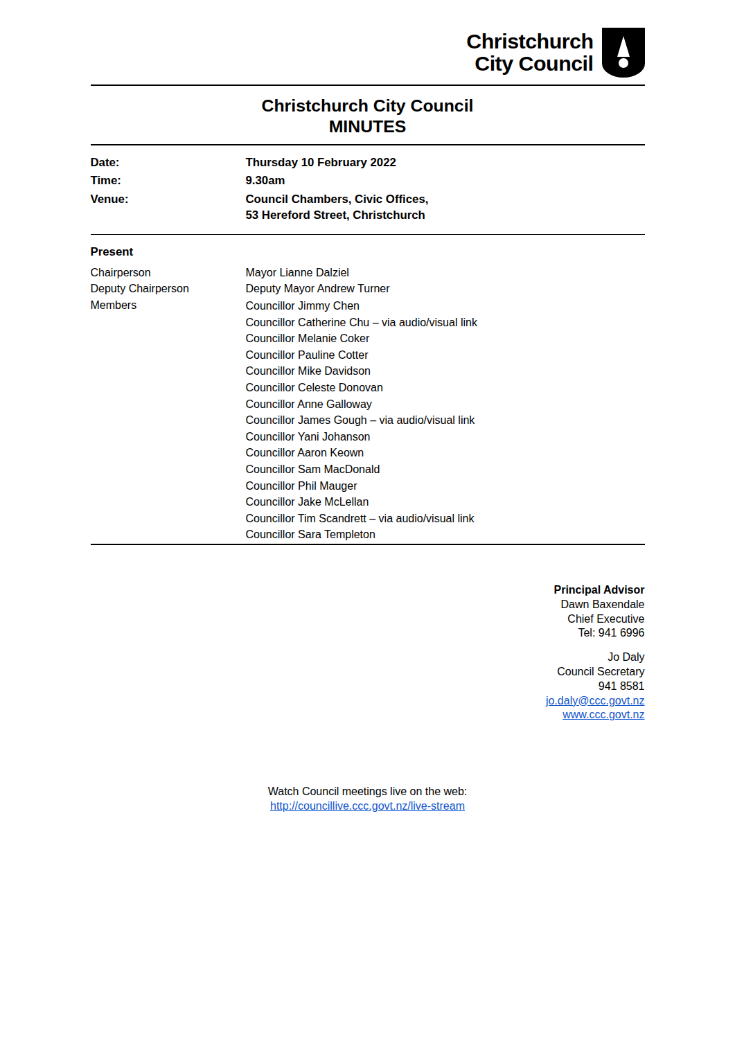Christchurch
City Council
Christchurch City Council
MINUTES
| Date: | Thursday 10 February 2022 |
| Time: | 9.30am |
| Venue: | Council Chambers, Civic Offices, 53 Hereford Street, Christchurch |
Present
| Chairperson | Mayor Lianne Dalziel |
| Deputy Chairperson | Deputy Mayor Andrew Turner |
| Members | Councillor Jimmy Chen Councillor Catherine Chu – via audio/visual link Councillor Melanie Coker Councillor Pauline Cotter Councillor Mike Davidson Councillor Celeste Donovan Councillor Anne Galloway Councillor James Gough – via audio/visual link Councillor Yani Johanson Councillor Aaron Keown Councillor Sam MacDonald Councillor Phil Mauger Councillor Jake McLellan Councillor Tim Scandrett – via audio/visual link Councillor Sara Templeton |
Principal Advisor
Dawn Baxendale
Chief Executive
Tel: 941 6996
Jo Daly
Council Secretary
941 8581
jo.daly@ccc.govt.nz
www.ccc.govt.nz
Watch Council meetings live on the web:
http://councillive.ccc.govt.nz/live-stream